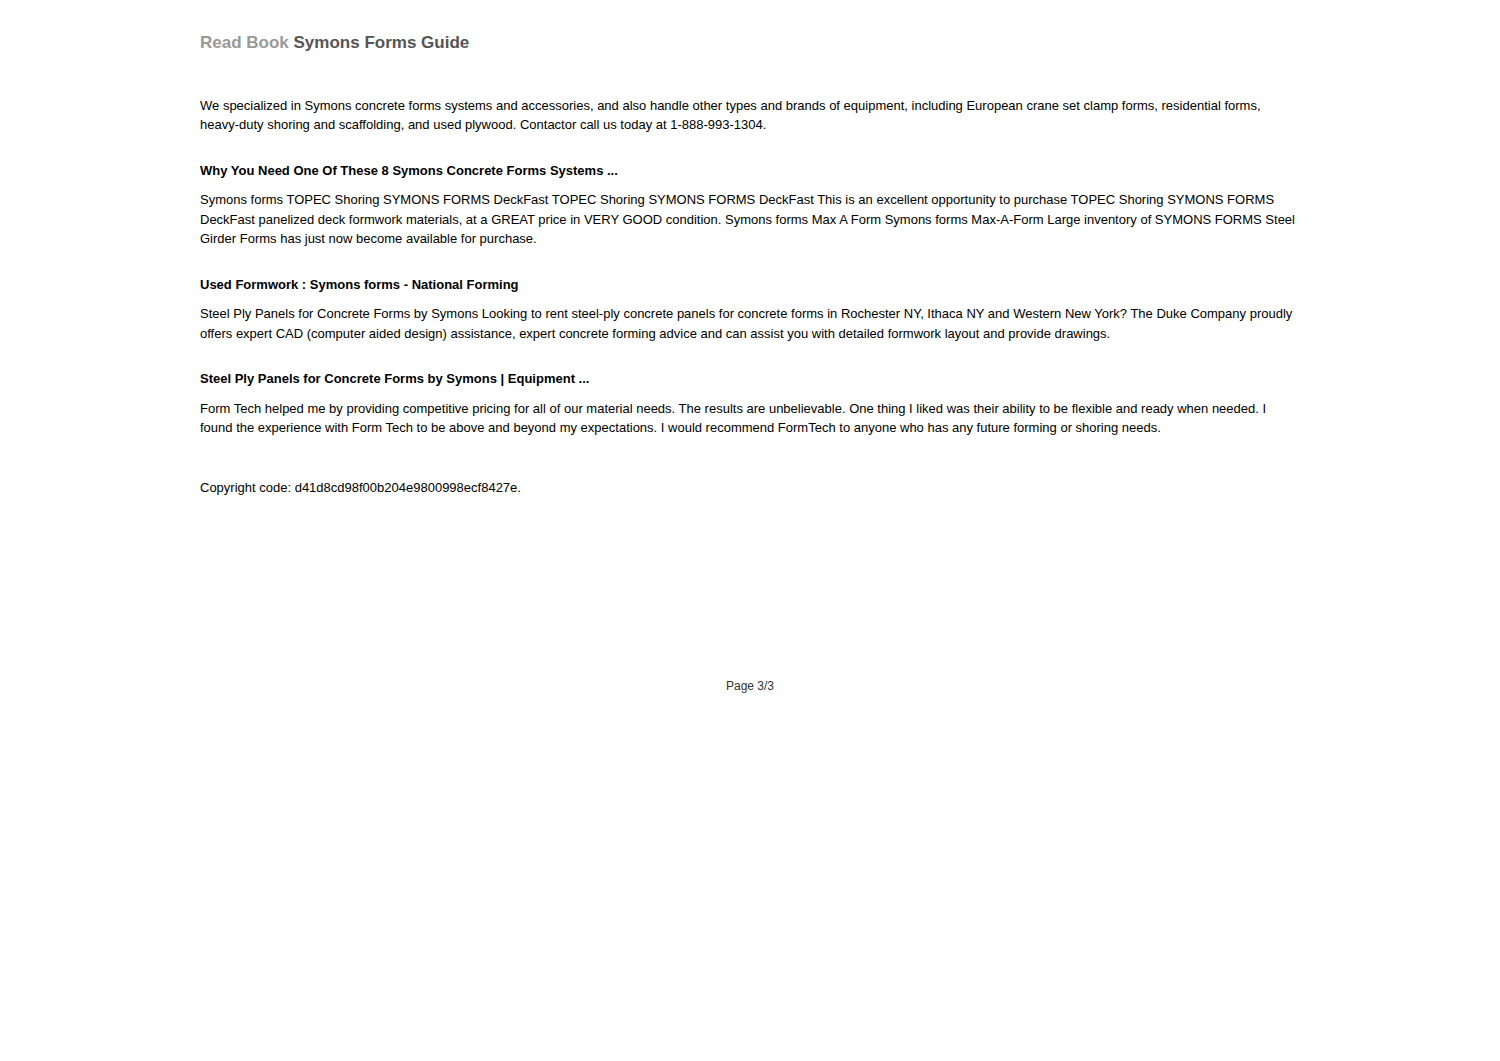Read Book Symons Forms Guide
We specialized in Symons concrete forms systems and accessories, and also handle other types and brands of equipment, including European crane set clamp forms, residential forms, heavy-duty shoring and scaffolding, and used plywood. Contactor call us today at 1-888-993-1304.
Why You Need One Of These 8 Symons Concrete Forms Systems ...
Symons forms TOPEC Shoring SYMONS FORMS DeckFast TOPEC Shoring SYMONS FORMS DeckFast This is an excellent opportunity to purchase TOPEC Shoring SYMONS FORMS DeckFast panelized deck formwork materials, at a GREAT price in VERY GOOD condition. Symons forms Max A Form Symons forms Max-A-Form Large inventory of SYMONS FORMS Steel Girder Forms has just now become available for purchase.
Used Formwork : Symons forms - National Forming
Steel Ply Panels for Concrete Forms by Symons Looking to rent steel-ply concrete panels for concrete forms in Rochester NY, Ithaca NY and Western New York? The Duke Company proudly offers expert CAD (computer aided design) assistance, expert concrete forming advice and can assist you with detailed formwork layout and provide drawings.
Steel Ply Panels for Concrete Forms by Symons | Equipment ...
Form Tech helped me by providing competitive pricing for all of our material needs. The results are unbelievable. One thing I liked was their ability to be flexible and ready when needed. I found the experience with Form Tech to be above and beyond my expectations. I would recommend FormTech to anyone who has any future forming or shoring needs.
Copyright code: d41d8cd98f00b204e9800998ecf8427e.
Page 3/3